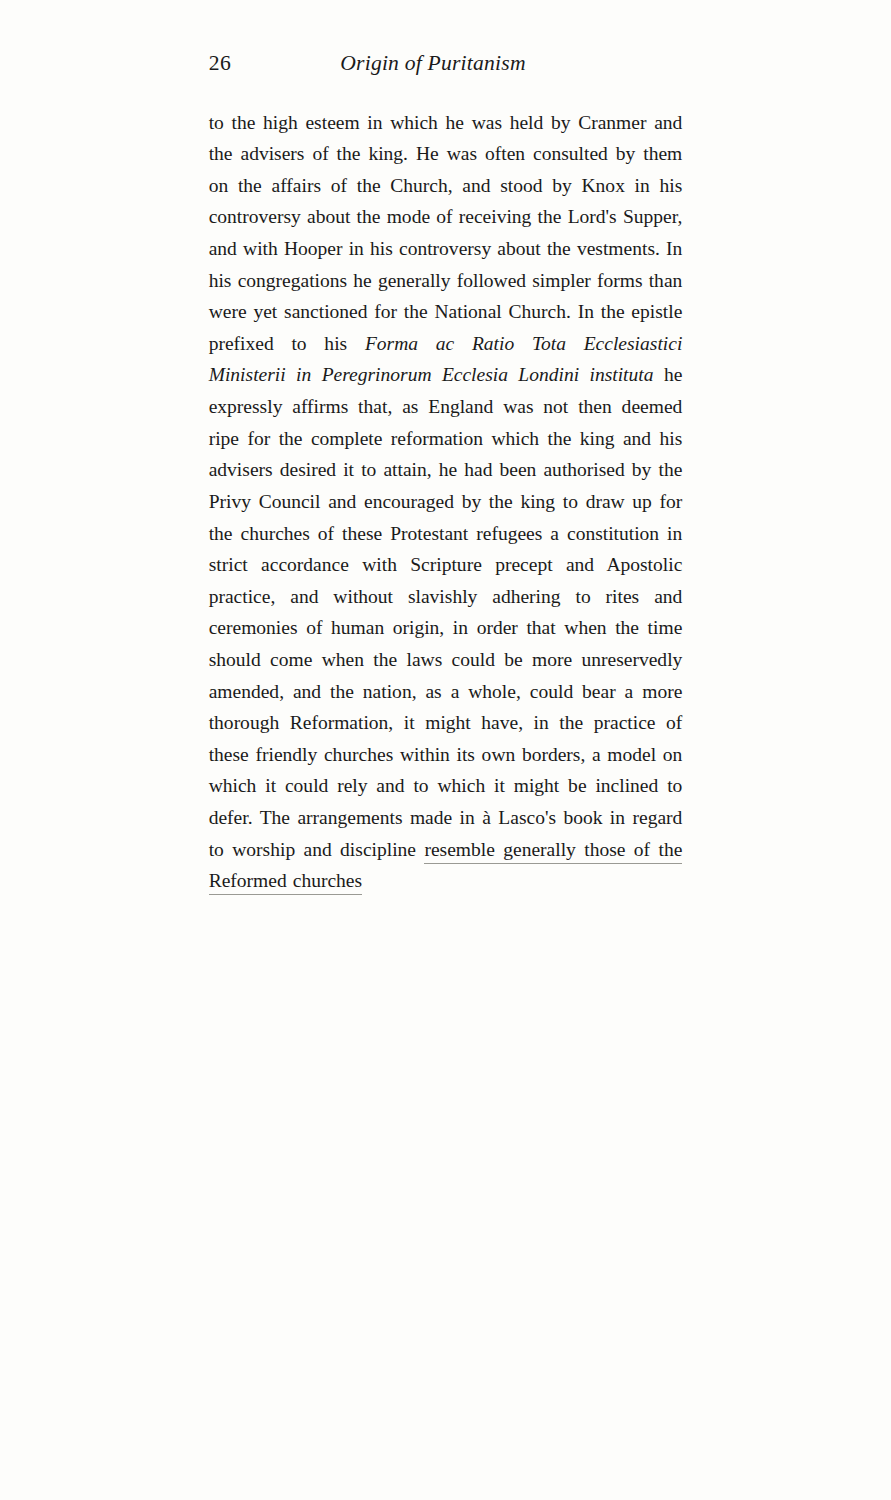26 Origin of Puritanism
to the high esteem in which he was held by Cranmer and the advisers of the king. He was often consulted by them on the affairs of the Church, and stood by Knox in his controversy about the mode of receiving the Lord's Supper, and with Hooper in his controversy about the vestments. In his congregations he generally followed simpler forms than were yet sanctioned for the National Church. In the epistle prefixed to his Forma ac Ratio Tota Ecclesiastici Ministerii in Peregrinorum Ecclesia Londini instituta he expressly affirms that, as England was not then deemed ripe for the complete reformation which the king and his advisers desired it to attain, he had been authorised by the Privy Council and encouraged by the king to draw up for the churches of these Protestant refugees a constitution in strict accordance with Scripture precept and Apostolic practice, and without slavishly adhering to rites and ceremonies of human origin, in order that when the time should come when the laws could be more unreservedly amended, and the nation, as a whole, could bear a more thorough Reformation, it might have, in the practice of these friendly churches within its own borders, a model on which it could rely and to which it might be inclined to defer. The arrangements made in à Lasco's book in regard to worship and discipline resemble generally those of the Reformed churches